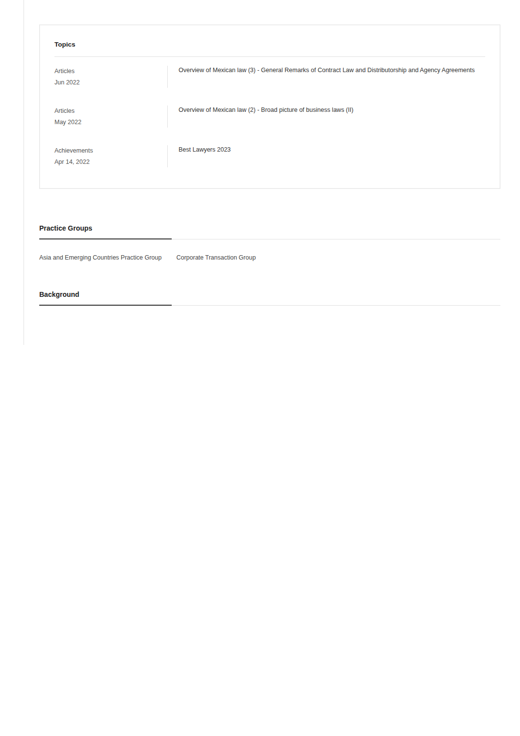Topics
Articles
Jun 2022
Overview of Mexican law (3) - General Remarks of Contract Law and Distributorship and Agency Agreements
Articles
May 2022
Overview of Mexican law (2) - Broad picture of business laws (II)
Achievements
Apr 14, 2022
Best Lawyers 2023
Practice Groups
Asia and Emerging Countries Practice Group Corporate Transaction Group
Background